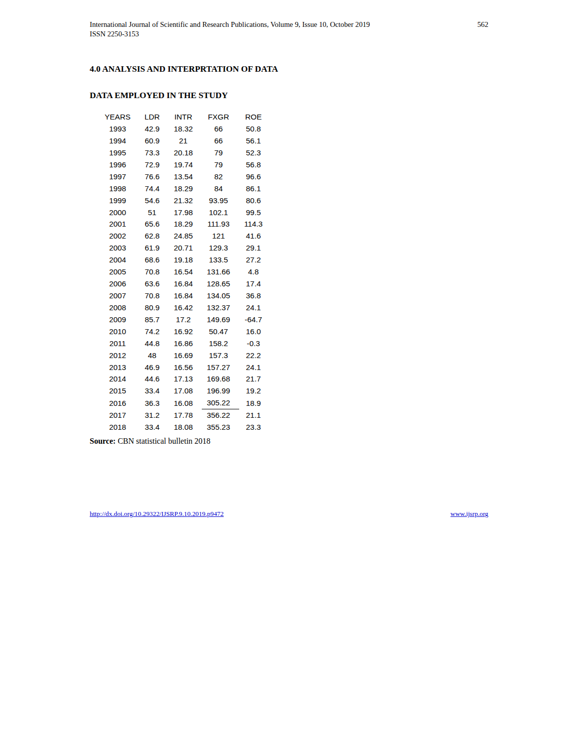International Journal of Scientific and Research Publications, Volume 9, Issue 10, October 2019 ISSN 2250-3153 562
4.0 ANALYSIS AND INTERPRTATION OF DATA
DATA EMPLOYED IN THE STUDY
| YEARS | LDR | INTR | FXGR | ROE |
| --- | --- | --- | --- | --- |
| 1993 | 42.9 | 18.32 | 66 | 50.8 |
| 1994 | 60.9 | 21 | 66 | 56.1 |
| 1995 | 73.3 | 20.18 | 79 | 52.3 |
| 1996 | 72.9 | 19.74 | 79 | 56.8 |
| 1997 | 76.6 | 13.54 | 82 | 96.6 |
| 1998 | 74.4 | 18.29 | 84 | 86.1 |
| 1999 | 54.6 | 21.32 | 93.95 | 80.6 |
| 2000 | 51 | 17.98 | 102.1 | 99.5 |
| 2001 | 65.6 | 18.29 | 111.93 | 114.3 |
| 2002 | 62.8 | 24.85 | 121 | 41.6 |
| 2003 | 61.9 | 20.71 | 129.3 | 29.1 |
| 2004 | 68.6 | 19.18 | 133.5 | 27.2 |
| 2005 | 70.8 | 16.54 | 131.66 | 4.8 |
| 2006 | 63.6 | 16.84 | 128.65 | 17.4 |
| 2007 | 70.8 | 16.84 | 134.05 | 36.8 |
| 2008 | 80.9 | 16.42 | 132.37 | 24.1 |
| 2009 | 85.7 | 17.2 | 149.69 | -64.7 |
| 2010 | 74.2 | 16.92 | 50.47 | 16.0 |
| 2011 | 44.8 | 16.86 | 158.2 | -0.3 |
| 2012 | 48 | 16.69 | 157.3 | 22.2 |
| 2013 | 46.9 | 16.56 | 157.27 | 24.1 |
| 2014 | 44.6 | 17.13 | 169.68 | 21.7 |
| 2015 | 33.4 | 17.08 | 196.99 | 19.2 |
| 2016 | 36.3 | 16.08 | 305.22 | 18.9 |
| 2017 | 31.2 | 17.78 | 356.22 | 21.1 |
| 2018 | 33.4 | 18.08 | 355.23 | 23.3 |
Source: CBN statistical bulletin 2018
http://dx.doi.org/10.29322/IJSRP.9.10.2019.p9472 www.ijsrp.org